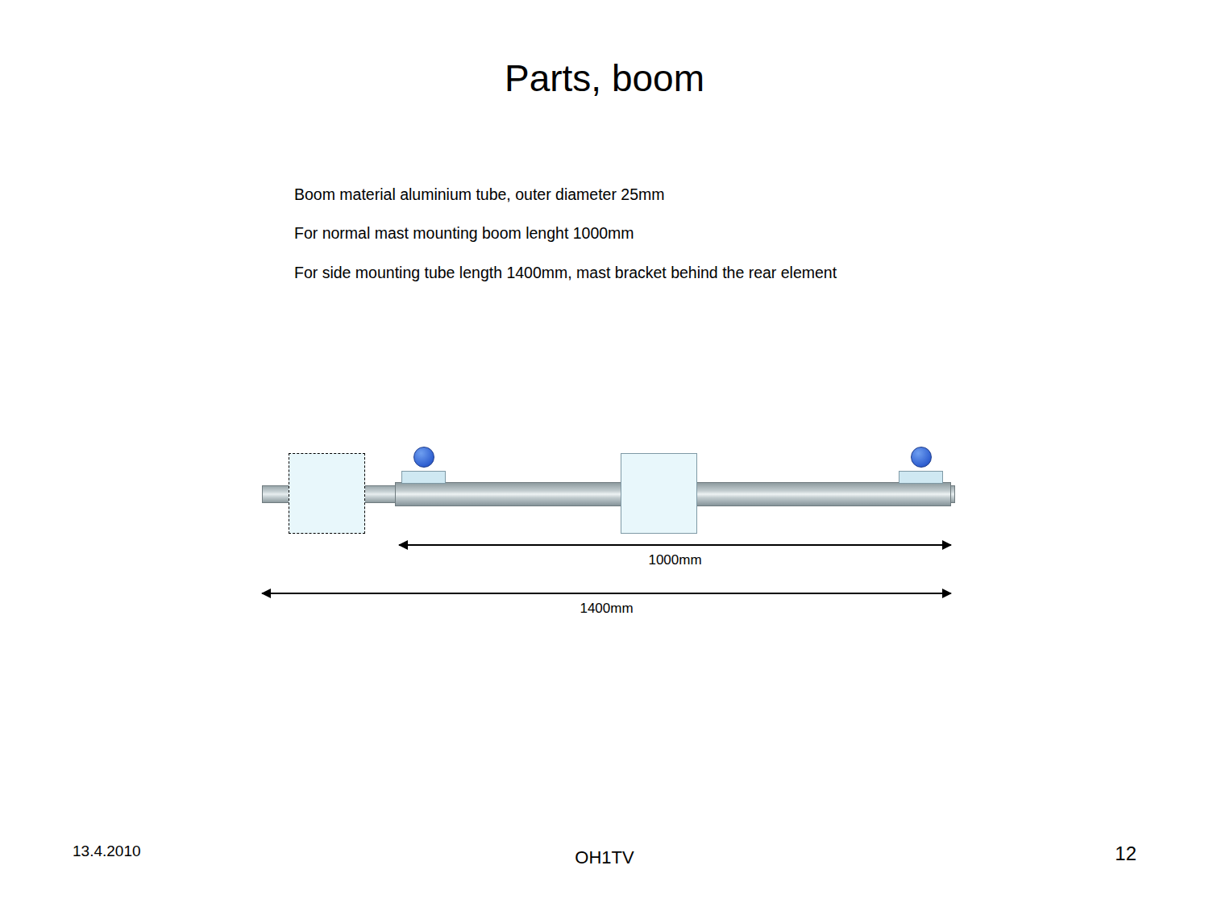Parts, boom
Boom material aluminium tube, outer diameter 25mm
For normal mast mounting boom lenght 1000mm
For side mounting tube length 1400mm, mast bracket behind the rear element
1000mm
1400mm
13.4.2010
OH1TV
12